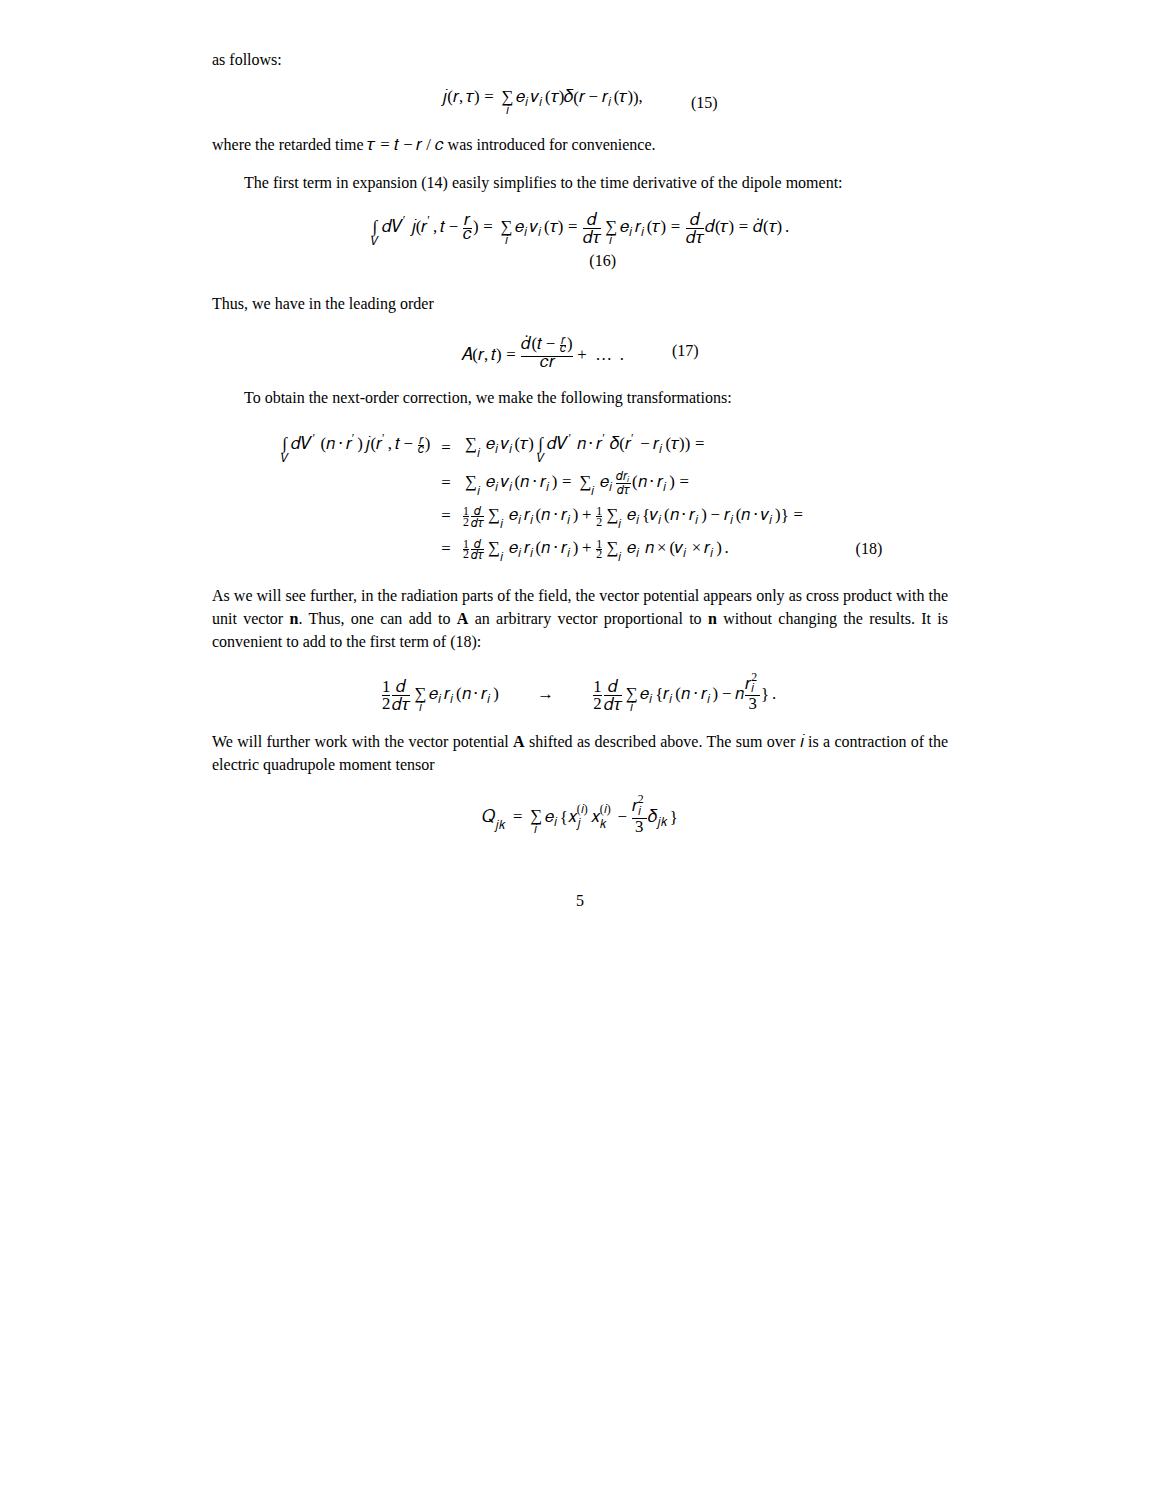as follows:
j (r,τ) = ∑i ei vi (τ) δ ( r− ri (τ) ) ,
(15)
where the retarded time τ=t−r/c was introduced for convenience.
The first term in expansion (14) easily simplifies to the time derivative of the dipole moment:
∫ V dV′ j ( r′, t−rc ) = ∑i ei vi (τ) = ddτ ∑i ei ri (τ) = ddτ d (τ) = d˙ (τ) .
(16)
Thus, we have in the leading order
A (r,t) = d˙ (t−rc) cr + … .
(17)
To obtain the next-order correction, we make the following transformations:
| ∫ V d V ′ ( n ⋅ r ′ ) j ( r ′ , t − r c ) | = | ∑ i e i v i ( τ ) ∫ V d V ′ n ⋅ r ′ δ ( r ′ − r i ( τ ) ) = | |
| | = | ∑ i e i v i ( n ⋅ r i ) = ∑ i e i d r i d τ ( n ⋅ r i ) = | |
| | = | 1 2 d d τ ∑ i e i r i ( n ⋅ r i ) + 1 2 ∑ i e i { v i ( n ⋅ r i ) − r i ( n ⋅ v i ) } = | |
| | = | 1 2 d d τ ∑ i e i r i ( n ⋅ r i ) + 1 2 ∑ i e i n × ( v i × r i ) . | (18) |
As we will see further, in the radiation parts of the field, the vector potential appears only as cross product with the unit vector n. Thus, one can add to A an arbitrary vector proportional to n without changing the results. It is convenient to add to the first term of (18):
12 ddτ ∑i ei ri (n⋅ri) → 12 ddτ ∑i ei { ri (n⋅ri) − n ri23 } .
We will further work with the vector potential A shifted as described above. The sum over i is a contraction of the electric quadrupole moment tensor
Qjk = ∑i ei { xj(i) xk(i) − ri23 δjk }
5